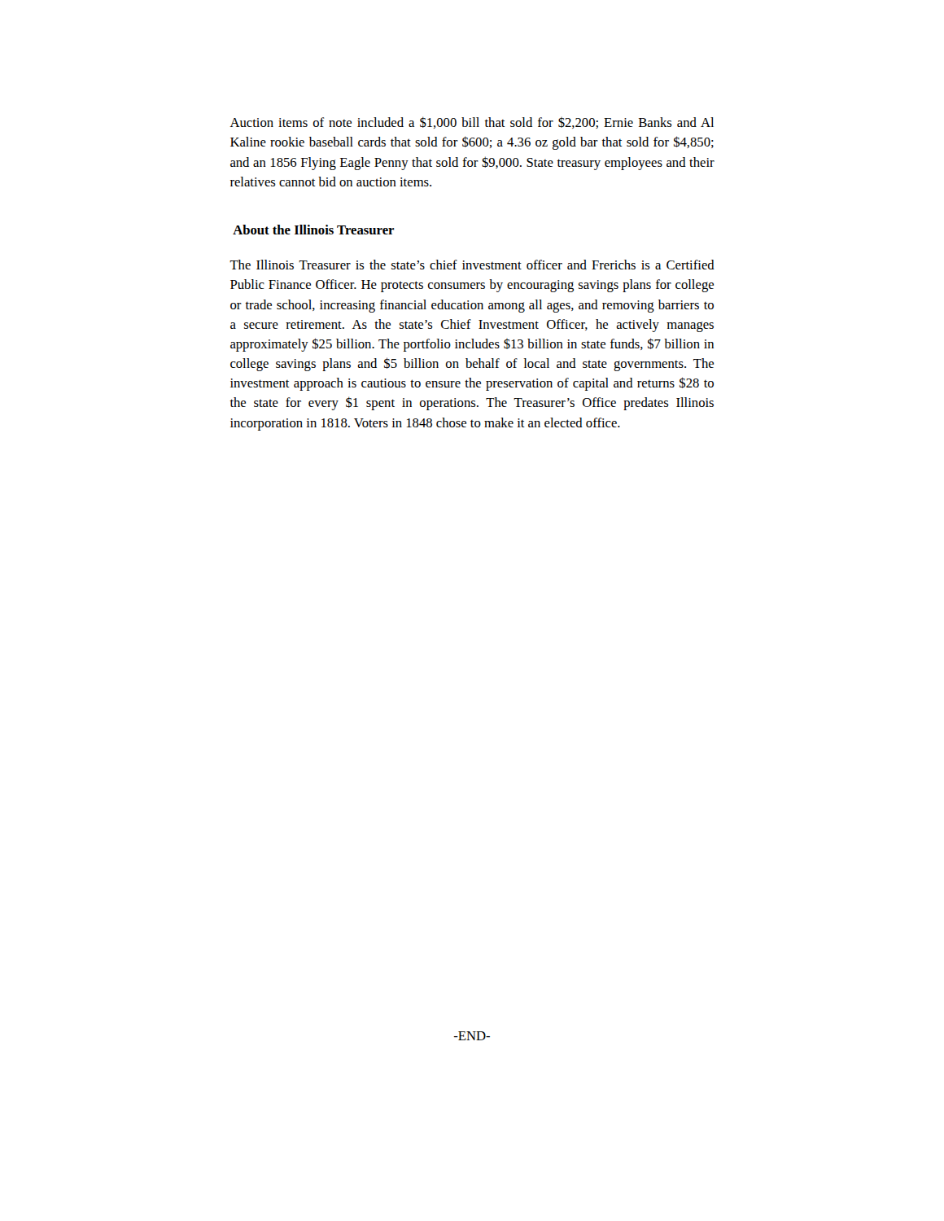Auction items of note included a $1,000 bill that sold for $2,200; Ernie Banks and Al Kaline rookie baseball cards that sold for $600; a 4.36 oz gold bar that sold for $4,850; and an 1856 Flying Eagle Penny that sold for $9,000. State treasury employees and their relatives cannot bid on auction items.
About the Illinois Treasurer
The Illinois Treasurer is the state’s chief investment officer and Frerichs is a Certified Public Finance Officer. He protects consumers by encouraging savings plans for college or trade school, increasing financial education among all ages, and removing barriers to a secure retirement. As the state’s Chief Investment Officer, he actively manages approximately $25 billion. The portfolio includes $13 billion in state funds, $7 billion in college savings plans and $5 billion on behalf of local and state governments. The investment approach is cautious to ensure the preservation of capital and returns $28 to the state for every $1 spent in operations. The Treasurer’s Office predates Illinois incorporation in 1818. Voters in 1848 chose to make it an elected office.
-END-